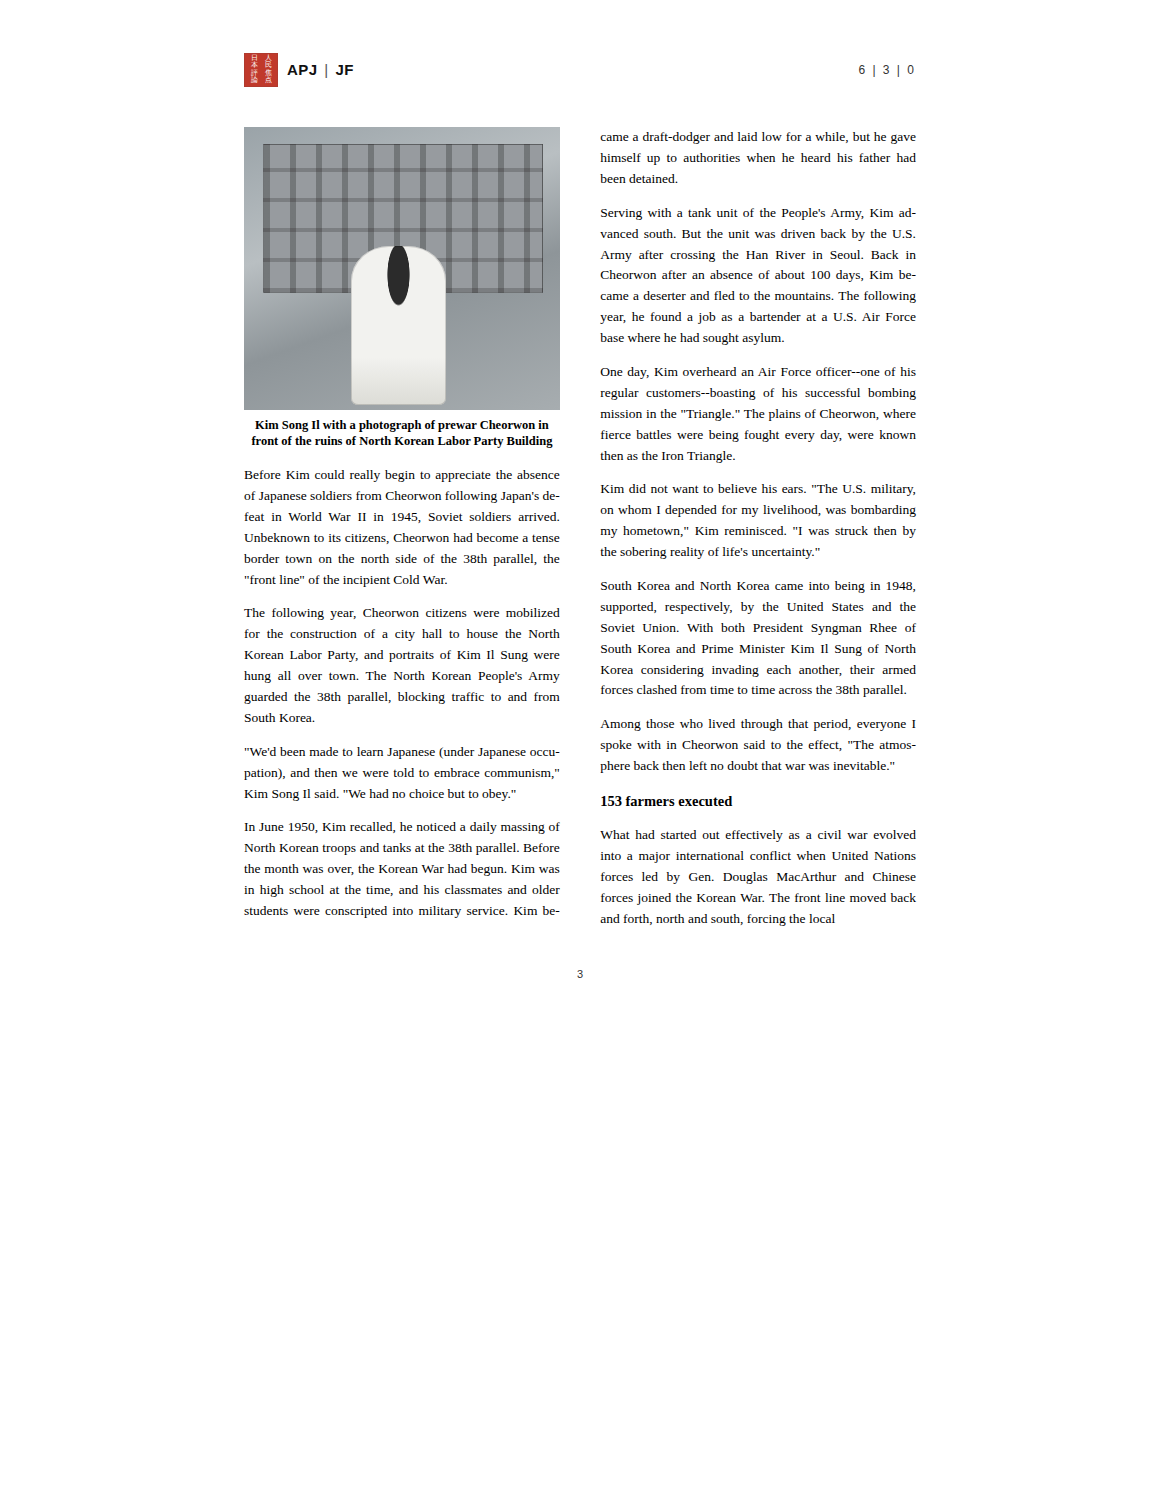日人 本民 評焦 論点
APJ | JF
6 | 3 | 0
Kim Song Il with a photograph of prewar Cheorwon in front of the ruins of North Korean Labor Party Building
Before Kim could really begin to appreciate the absence of Japanese soldiers from Cheorwon following Japan's defeat in World War II in 1945, Soviet soldiers arrived. Unbeknown to its citizens, Cheorwon had become a tense border town on the north side of the 38th parallel, the "front line" of the incipient Cold War.
The following year, Cheorwon citizens were mobilized for the construction of a city hall to house the North Korean Labor Party, and portraits of Kim Il Sung were hung all over town. The North Korean People's Army guarded the 38th parallel, blocking traffic to and from South Korea.
"We'd been made to learn Japanese (under Japanese occupation), and then we were told to embrace communism," Kim Song Il said. "We had no choice but to obey."
In June 1950, Kim recalled, he noticed a daily massing of North Korean troops and tanks at the 38th parallel. Before the month was over, the Korean War had begun. Kim was in high school at the time, and his classmates and older students were conscripted into military service. Kim became a draft-dodger and laid low for a while, but he gave himself up to authorities when he heard his father had been detained.
Serving with a tank unit of the People's Army, Kim advanced south. But the unit was driven back by the U.S. Army after crossing the Han River in Seoul. Back in Cheorwon after an absence of about 100 days, Kim became a deserter and fled to the mountains. The following year, he found a job as a bartender at a U.S. Air Force base where he had sought asylum.
One day, Kim overheard an Air Force officer--one of his regular customers--boasting of his successful bombing mission in the "Triangle." The plains of Cheorwon, where fierce battles were being fought every day, were known then as the Iron Triangle.
Kim did not want to believe his ears. "The U.S. military, on whom I depended for my livelihood, was bombarding my hometown," Kim reminisced. "I was struck then by the sobering reality of life's uncertainty."
South Korea and North Korea came into being in 1948, supported, respectively, by the United States and the Soviet Union. With both President Syngman Rhee of South Korea and Prime Minister Kim Il Sung of North Korea considering invading each another, their armed forces clashed from time to time across the 38th parallel.
Among those who lived through that period, everyone I spoke with in Cheorwon said to the effect, "The atmosphere back then left no doubt that war was inevitable."
153 farmers executed
What had started out effectively as a civil war evolved into a major international conflict when United Nations forces led by Gen. Douglas MacArthur and Chinese forces joined the Korean War. The front line moved back and forth, north and south, forcing the local
3